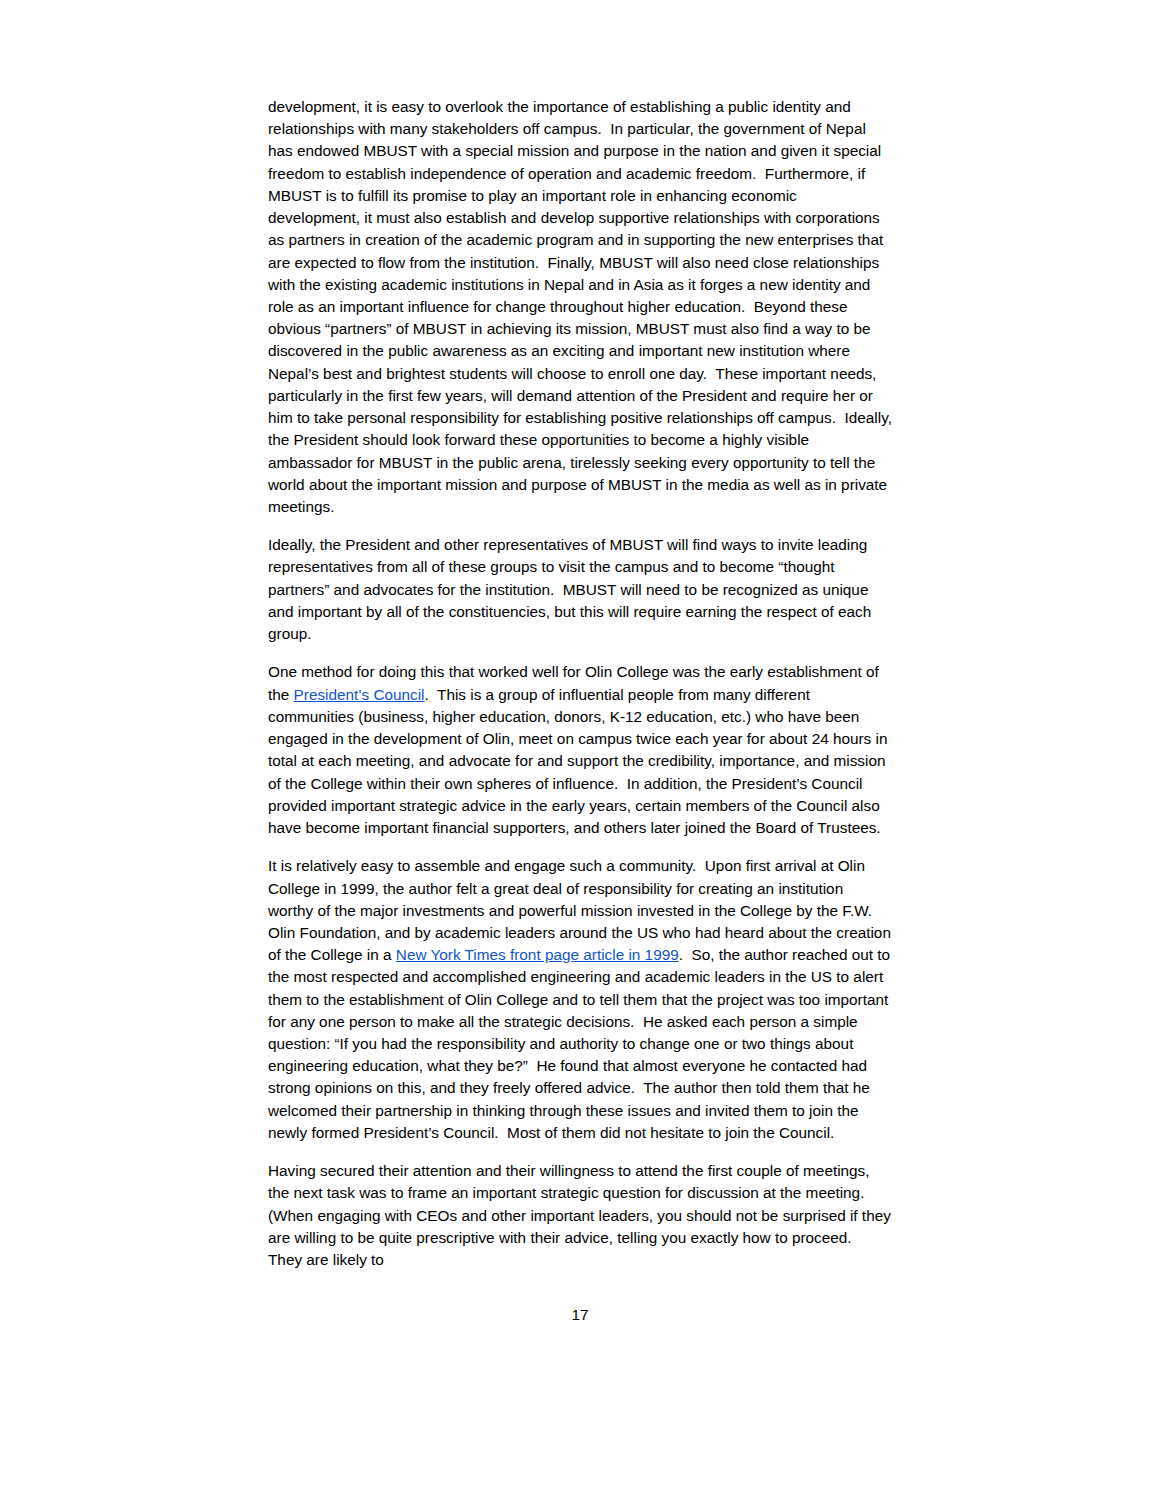development, it is easy to overlook the importance of establishing a public identity and relationships with many stakeholders off campus. In particular, the government of Nepal has endowed MBUST with a special mission and purpose in the nation and given it special freedom to establish independence of operation and academic freedom. Furthermore, if MBUST is to fulfill its promise to play an important role in enhancing economic development, it must also establish and develop supportive relationships with corporations as partners in creation of the academic program and in supporting the new enterprises that are expected to flow from the institution. Finally, MBUST will also need close relationships with the existing academic institutions in Nepal and in Asia as it forges a new identity and role as an important influence for change throughout higher education. Beyond these obvious “partners” of MBUST in achieving its mission, MBUST must also find a way to be discovered in the public awareness as an exciting and important new institution where Nepal’s best and brightest students will choose to enroll one day. These important needs, particularly in the first few years, will demand attention of the President and require her or him to take personal responsibility for establishing positive relationships off campus. Ideally, the President should look forward these opportunities to become a highly visible ambassador for MBUST in the public arena, tirelessly seeking every opportunity to tell the world about the important mission and purpose of MBUST in the media as well as in private meetings.
Ideally, the President and other representatives of MBUST will find ways to invite leading representatives from all of these groups to visit the campus and to become “thought partners” and advocates for the institution. MBUST will need to be recognized as unique and important by all of the constituencies, but this will require earning the respect of each group.
One method for doing this that worked well for Olin College was the early establishment of the President’s Council. This is a group of influential people from many different communities (business, higher education, donors, K-12 education, etc.) who have been engaged in the development of Olin, meet on campus twice each year for about 24 hours in total at each meeting, and advocate for and support the credibility, importance, and mission of the College within their own spheres of influence. In addition, the President’s Council provided important strategic advice in the early years, certain members of the Council also have become important financial supporters, and others later joined the Board of Trustees.
It is relatively easy to assemble and engage such a community. Upon first arrival at Olin College in 1999, the author felt a great deal of responsibility for creating an institution worthy of the major investments and powerful mission invested in the College by the F.W. Olin Foundation, and by academic leaders around the US who had heard about the creation of the College in a New York Times front page article in 1999. So, the author reached out to the most respected and accomplished engineering and academic leaders in the US to alert them to the establishment of Olin College and to tell them that the project was too important for any one person to make all the strategic decisions. He asked each person a simple question: “If you had the responsibility and authority to change one or two things about engineering education, what they be?” He found that almost everyone he contacted had strong opinions on this, and they freely offered advice. The author then told them that he welcomed their partnership in thinking through these issues and invited them to join the newly formed President’s Council. Most of them did not hesitate to join the Council.
Having secured their attention and their willingness to attend the first couple of meetings, the next task was to frame an important strategic question for discussion at the meeting. (When engaging with CEOs and other important leaders, you should not be surprised if they are willing to be quite prescriptive with their advice, telling you exactly how to proceed. They are likely to
17